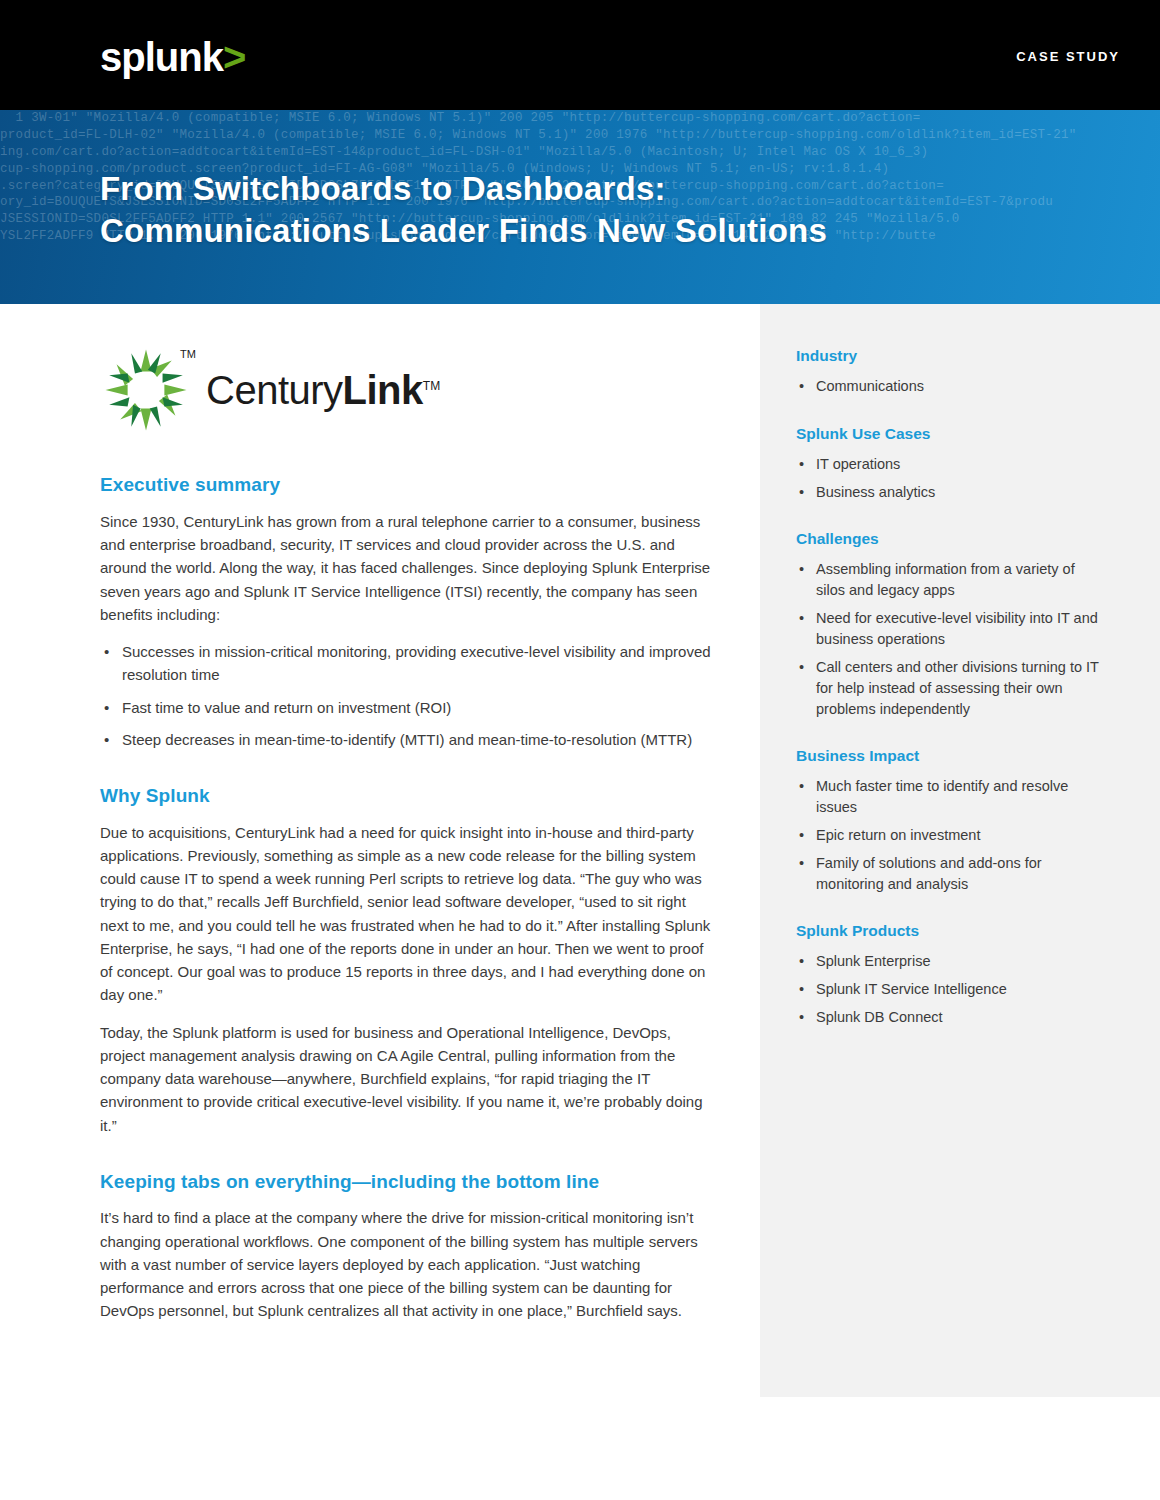splunk>
Case Study
1 3W-01" "Mozilla/4.0 (compatible; MSIE 6.0; Windows NT 5.1)" 200 205 "http://buttercup-shopping.com/cart.do?action= product_id=FL-DLH-02" "Mozilla/4.0 (compatible; MSIE 6.0; Windows NT 5.1)" 200 1976 "http://buttercup-shopping.com/oldlink?item_id=EST-21" ing.com/cart.do?action=addtocart&itemId=EST-14&product_id=FL-DSH-01" "Mozilla/5.0 (Macintosh; U; Intel Mac OS X 10_6_3) cup-shopping.com/product.screen?product_id=FI-AG-G08" "Mozilla/5.0 (Windows; U; Windows NT 5.1; en-US; rv:1.8.1.4) .screen?category_id=BOUQUETS&JSESSIONID=SD0SL7FF6ADFF10 HTTP 1.1" 200 2423 "http://buttercup-shopping.com/cart.do?action= ory_id=BOUQUETS&JSESSIONID=SD0SL2FF5ADFF2 HTTP 1.1" 200 1976 "http://buttercup-shopping.com/cart.do?action=addtocart&itemId=EST-7&produ JSESSIONID=SD0SL2FF5ADFF2 HTTP 1.1" 200 2567 "http://buttercup-shopping.com/oldlink?item_id=EST-21" 189 82 245 "Mozilla/5.0 YSL2FF2ADFF9 HTTP 1.1" 200 1976 "http://buttercup-shopping.com/cart.do?action=view&itemId=EST-14" 200 3814 "http://butte
From Switchboards to Dashboards:
Communications Leader Finds New Solutions
TM
CenturyLink TM
Executive summary
Since 1930, CenturyLink has grown from a rural telephone carrier to a consumer, business and enterprise broadband, security, IT services and cloud provider across the U.S. and around the world. Along the way, it has faced challenges. Since deploying Splunk Enterprise seven years ago and Splunk IT Service Intelligence (ITSI) recently, the company has seen benefits including:
Successes in mission-critical monitoring, providing executive-level visibility and improved resolution time
Fast time to value and return on investment (ROI)
Steep decreases in mean-time-to-identify (MTTI) and mean-time-to-resolution (MTTR)
Why Splunk
Due to acquisitions, CenturyLink had a need for quick insight into in-house and third-party applications. Previously, something as simple as a new code release for the billing system could cause IT to spend a week running Perl scripts to retrieve log data. “The guy who was trying to do that,” recalls Jeff Burchfield, senior lead software developer, “used to sit right next to me, and you could tell he was frustrated when he had to do it.” After installing Splunk Enterprise, he says, “I had one of the reports done in under an hour. Then we went to proof of concept. Our goal was to produce 15 reports in three days, and I had everything done on day one.”
Today, the Splunk platform is used for business and Operational Intelligence, DevOps, project management analysis drawing on CA Agile Central, pulling information from the company data warehouse—anywhere, Burchfield explains, “for rapid triaging the IT environment to provide critical executive-level visibility. If you name it, we’re probably doing it.”
Keeping tabs on everything—including the bottom line
It’s hard to find a place at the company where the drive for mission-critical monitoring isn’t changing operational workflows. One component of the billing system has multiple servers with a vast number of service layers deployed by each application. “Just watching performance and errors across that one piece of the billing system can be daunting for DevOps personnel, but Splunk centralizes all that activity in one place,” Burchfield says.
Industry
Communications
Splunk Use Cases
IT operations
Business analytics
Challenges
Assembling information from a variety of silos and legacy apps
Need for executive-level visibility into IT and business operations
Call centers and other divisions turning to IT for help instead of assessing their own problems independently
Business Impact
Much faster time to identify and resolve issues
Epic return on investment
Family of solutions and add-ons for monitoring and analysis
Splunk Products
Splunk Enterprise
Splunk IT Service Intelligence
Splunk DB Connect